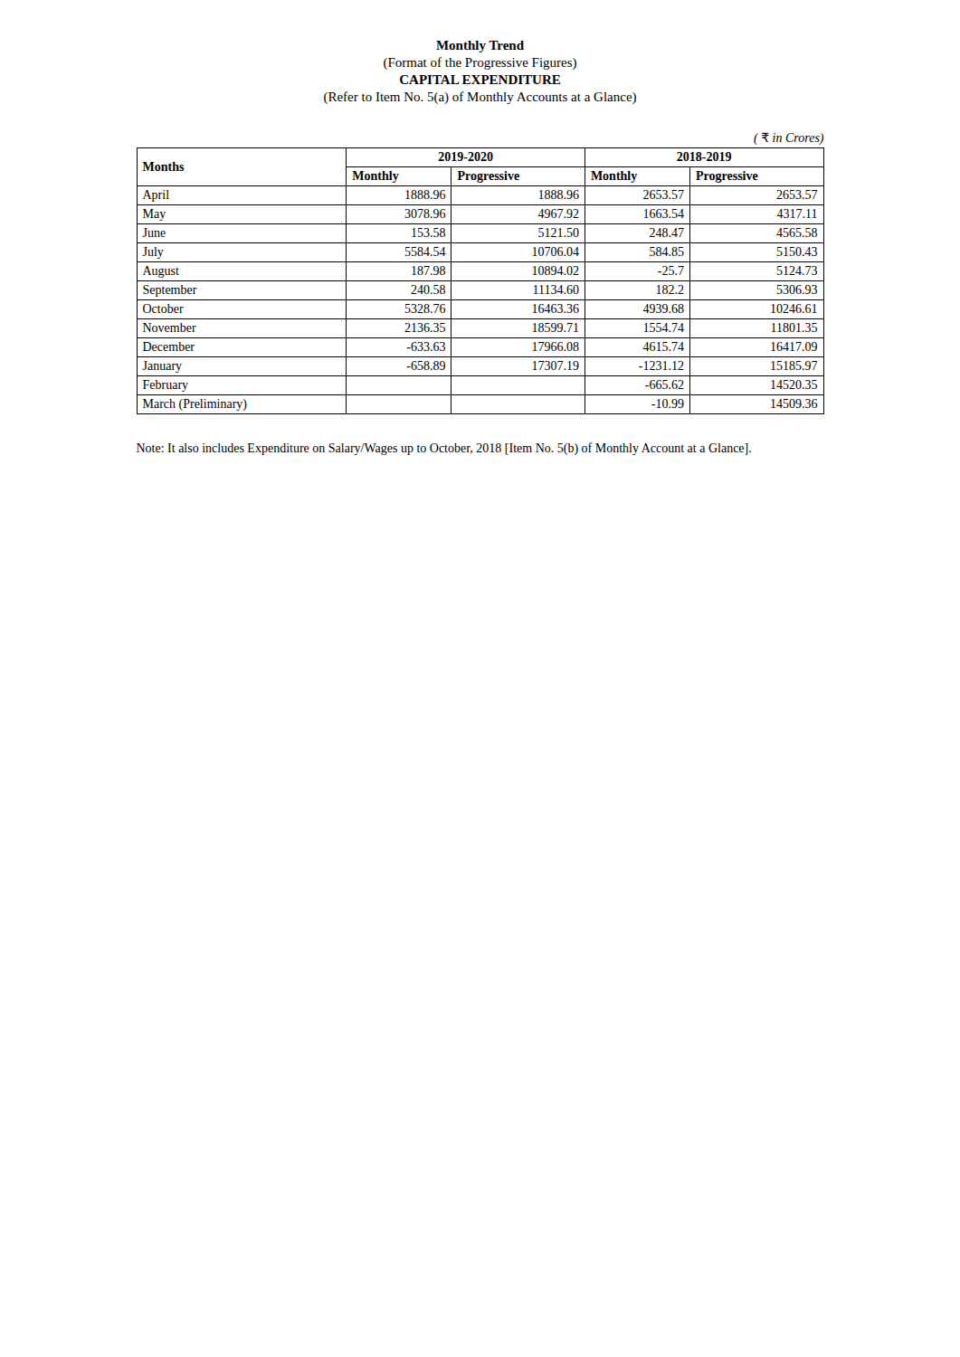Monthly Trend
(Format of the Progressive Figures)
CAPITAL EXPENDITURE
(Refer to Item No. 5(a) of Monthly Accounts at a Glance)
( ₹ in Crores)
| Months | 2019-2020 | 2018-2019 |
| --- | --- | --- |
| Monthly | Progressive | Monthly | Progressive |
| April | 1888.96 | 1888.96 | 2653.57 | 2653.57 |
| May | 3078.96 | 4967.92 | 1663.54 | 4317.11 |
| June | 153.58 | 5121.50 | 248.47 | 4565.58 |
| July | 5584.54 | 10706.04 | 584.85 | 5150.43 |
| August | 187.98 | 10894.02 | -25.7 | 5124.73 |
| September | 240.58 | 11134.60 | 182.2 | 5306.93 |
| October | 5328.76 | 16463.36 | 4939.68 | 10246.61 |
| November | 2136.35 | 18599.71 | 1554.74 | 11801.35 |
| December | -633.63 | 17966.08 | 4615.74 | 16417.09 |
| January | -658.89 | 17307.19 | -1231.12 | 15185.97 |
| February | | | -665.62 | 14520.35 |
| March (Preliminary) | | | -10.99 | 14509.36 |
Note: It also includes Expenditure on Salary/Wages up to October, 2018 [Item No. 5(b) of Monthly Account at a Glance].